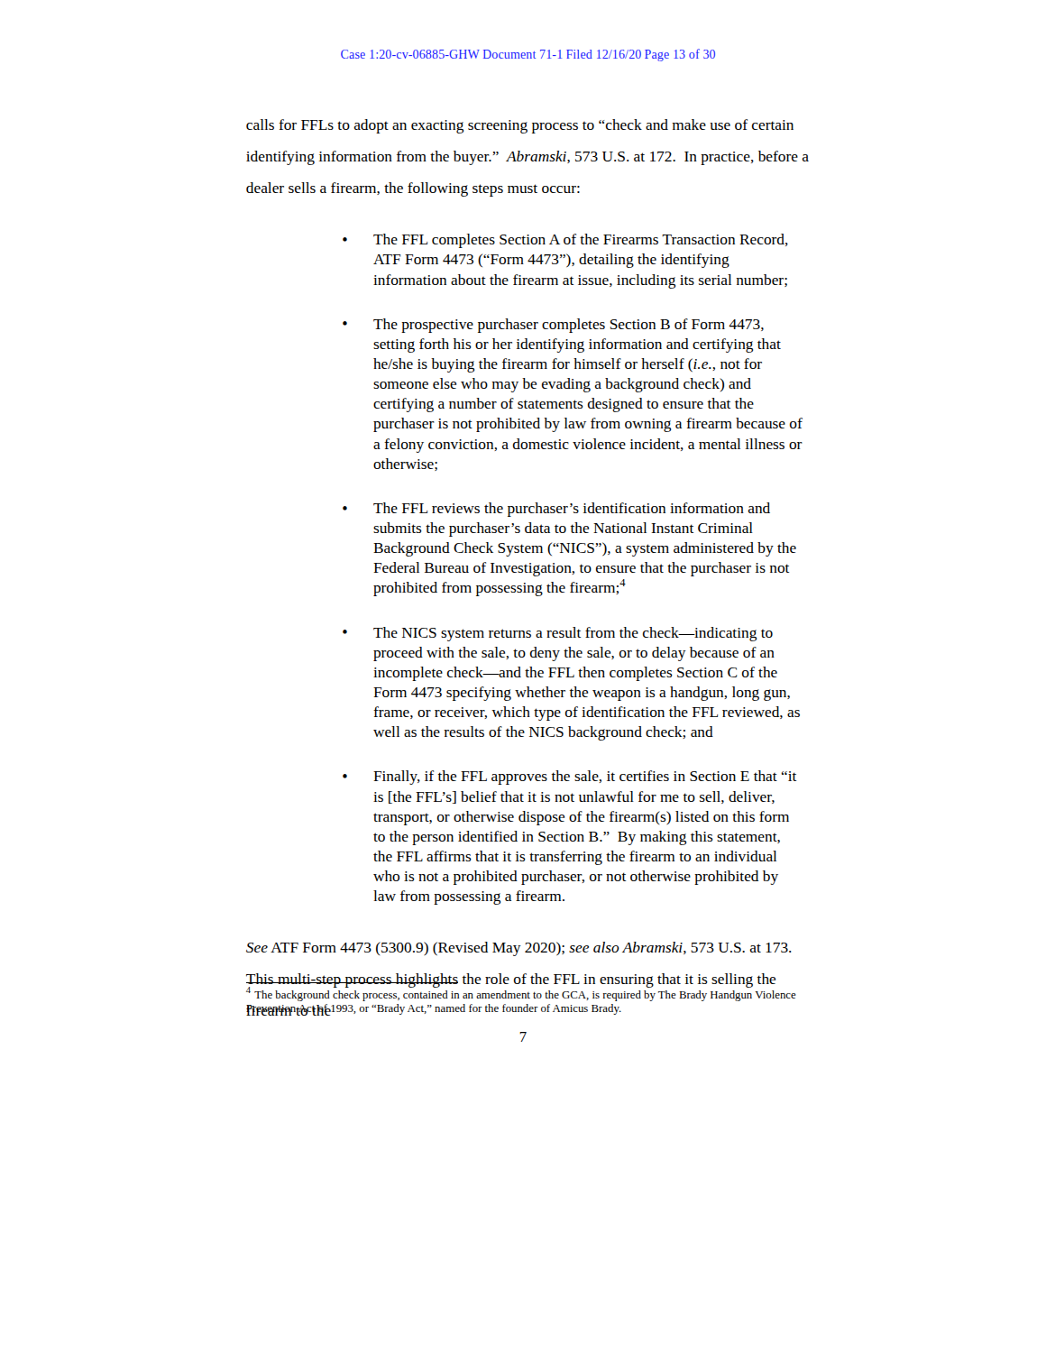Case 1:20-cv-06885-GHW Document 71-1 Filed 12/16/20 Page 13 of 30
calls for FFLs to adopt an exacting screening process to “check and make use of certain identifying information from the buyer.” Abramski, 573 U.S. at 172. In practice, before a dealer sells a firearm, the following steps must occur:
The FFL completes Section A of the Firearms Transaction Record, ATF Form 4473 (“Form 4473”), detailing the identifying information about the firearm at issue, including its serial number;
The prospective purchaser completes Section B of Form 4473, setting forth his or her identifying information and certifying that he/she is buying the firearm for himself or herself (i.e., not for someone else who may be evading a background check) and certifying a number of statements designed to ensure that the purchaser is not prohibited by law from owning a firearm because of a felony conviction, a domestic violence incident, a mental illness or otherwise;
The FFL reviews the purchaser’s identification information and submits the purchaser’s data to the National Instant Criminal Background Check System (“NICS”), a system administered by the Federal Bureau of Investigation, to ensure that the purchaser is not prohibited from possessing the firearm;4
The NICS system returns a result from the check—indicating to proceed with the sale, to deny the sale, or to delay because of an incomplete check—and the FFL then completes Section C of the Form 4473 specifying whether the weapon is a handgun, long gun, frame, or receiver, which type of identification the FFL reviewed, as well as the results of the NICS background check; and
Finally, if the FFL approves the sale, it certifies in Section E that “it is [the FFL’s] belief that it is not unlawful for me to sell, deliver, transport, or otherwise dispose of the firearm(s) listed on this form to the person identified in Section B.” By making this statement, the FFL affirms that it is transferring the firearm to an individual who is not a prohibited purchaser, or not otherwise prohibited by law from possessing a firearm.
See ATF Form 4473 (5300.9) (Revised May 2020); see also Abramski, 573 U.S. at 173. This multi-step process highlights the role of the FFL in ensuring that it is selling the firearm to the
4 The background check process, contained in an amendment to the GCA, is required by The Brady Handgun Violence Prevention Act of 1993, or “Brady Act,” named for the founder of Amicus Brady.
7